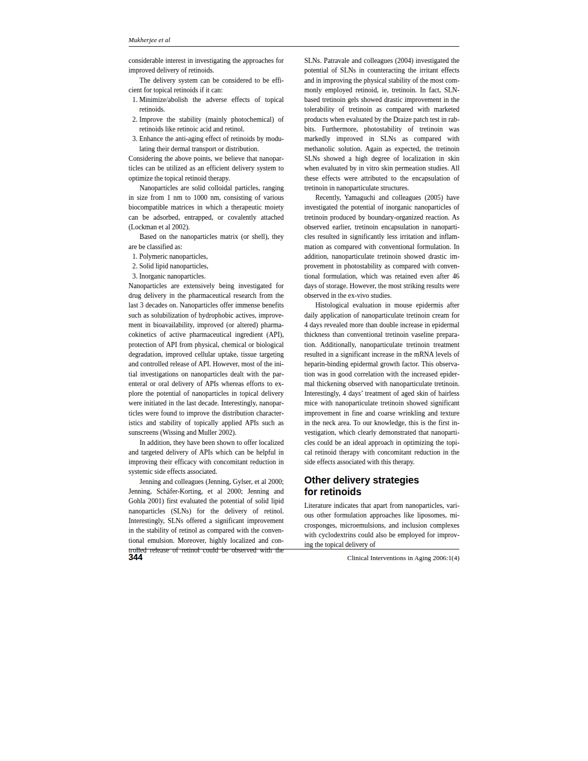Mukherjee et al
considerable interest in investigating the approaches for improved delivery of retinoids.
The delivery system can be considered to be efficient for topical retinoids if it can:
Minimize/abolish the adverse effects of topical retinoids.
Improve the stability (mainly photochemical) of retinoids like retinoic acid and retinol.
Enhance the anti-aging effect of retinoids by modulating their dermal transport or distribution.
Considering the above points, we believe that nanoparticles can be utilized as an efficient delivery system to optimize the topical retinoid therapy.
Nanoparticles are solid colloidal particles, ranging in size from 1 nm to 1000 nm, consisting of various biocompatible matrices in which a therapeutic moiety can be adsorbed, entrapped, or covalently attached (Lockman et al 2002).
Based on the nanoparticles matrix (or shell), they are be classified as:
Polymeric nanoparticles,
Solid lipid nanoparticles,
Inorganic nanoparticles.
Nanoparticles are extensively being investigated for drug delivery in the pharmaceutical research from the last 3 decades on. Nanoparticles offer immense benefits such as solubilization of hydrophobic actives, improvement in bioavailability, improved (or altered) pharmacokinetics of active pharmaceutical ingredient (API), protection of API from physical, chemical or biological degradation, improved cellular uptake, tissue targeting and controlled release of API. However, most of the initial investigations on nanoparticles dealt with the parenteral or oral delivery of APIs whereas efforts to explore the potential of nanoparticles in topical delivery were initiated in the last decade. Interestingly, nanoparticles were found to improve the distribution characteristics and stability of topically applied APIs such as sunscreens (Wissing and Muller 2002).
In addition, they have been shown to offer localized and targeted delivery of APIs which can be helpful in improving their efficacy with concomitant reduction in systemic side effects associated.
Jenning and colleagues (Jenning, Gylser, et al 2000; Jenning, Schäfer-Korting, et al 2000; Jenning and Gohla 2001) first evaluated the potential of solid lipid nanoparticles (SLNs) for the delivery of retinol. Interestingly, SLNs offered a significant improvement in the stability of retinol as compared with the conventional emulsion. Moreover, highly localized and controlled release of retinol could be observed with the SLNs. Patravale and colleagues (2004) investigated the potential of SLNs in counteracting the irritant effects and in improving the physical stability of the most commonly employed retinoid, ie, tretinoin. In fact, SLN-based tretinoin gels showed drastic improvement in the tolerability of tretinoin as compared with marketed products when evaluated by the Draize patch test in rabbits. Furthermore, photostability of tretinoin was markedly improved in SLNs as compared with methanolic solution. Again as expected, the tretinoin SLNs showed a high degree of localization in skin when evaluated by in vitro skin permeation studies. All these effects were attributed to the encapsulation of tretinoin in nanoparticulate structures.
Recently, Yamaguchi and colleagues (2005) have investigated the potential of inorganic nanoparticles of tretinoin produced by boundary-organized reaction. As observed earlier, tretinoin encapsulation in nanoparticles resulted in significantly less irritation and inflammation as compared with conventional formulation. In addition, nanoparticulate tretinoin showed drastic improvement in photostability as compared with conventional formulation, which was retained even after 46 days of storage. However, the most striking results were observed in the ex-vivo studies.
Histological evaluation in mouse epidermis after daily application of nanoparticulate tretinoin cream for 4 days revealed more than double increase in epidermal thickness than conventional tretinoin vaseline preparation. Additionally, nanoparticulate tretinoin treatment resulted in a significant increase in the mRNA levels of heparin-binding epidermal growth factor. This observation was in good correlation with the increased epidermal thickening observed with nanoparticulate tretinoin. Interestingly, 4 days’ treatment of aged skin of hairless mice with nanoparticulate tretinoin showed significant improvement in fine and coarse wrinkling and texture in the neck area. To our knowledge, this is the first investigation, which clearly demonstrated that nanoparticles could be an ideal approach in optimizing the topical retinoid therapy with concomitant reduction in the side effects associated with this therapy.
Other delivery strategies
for retinoids
Literature indicates that apart from nanoparticles, various other formulation approaches like liposomes, microsponges, microemulsions, and inclusion complexes with cyclodextrins could also be employed for improving the topical delivery of
344 Clinical Interventions in Aging 2006:1(4)